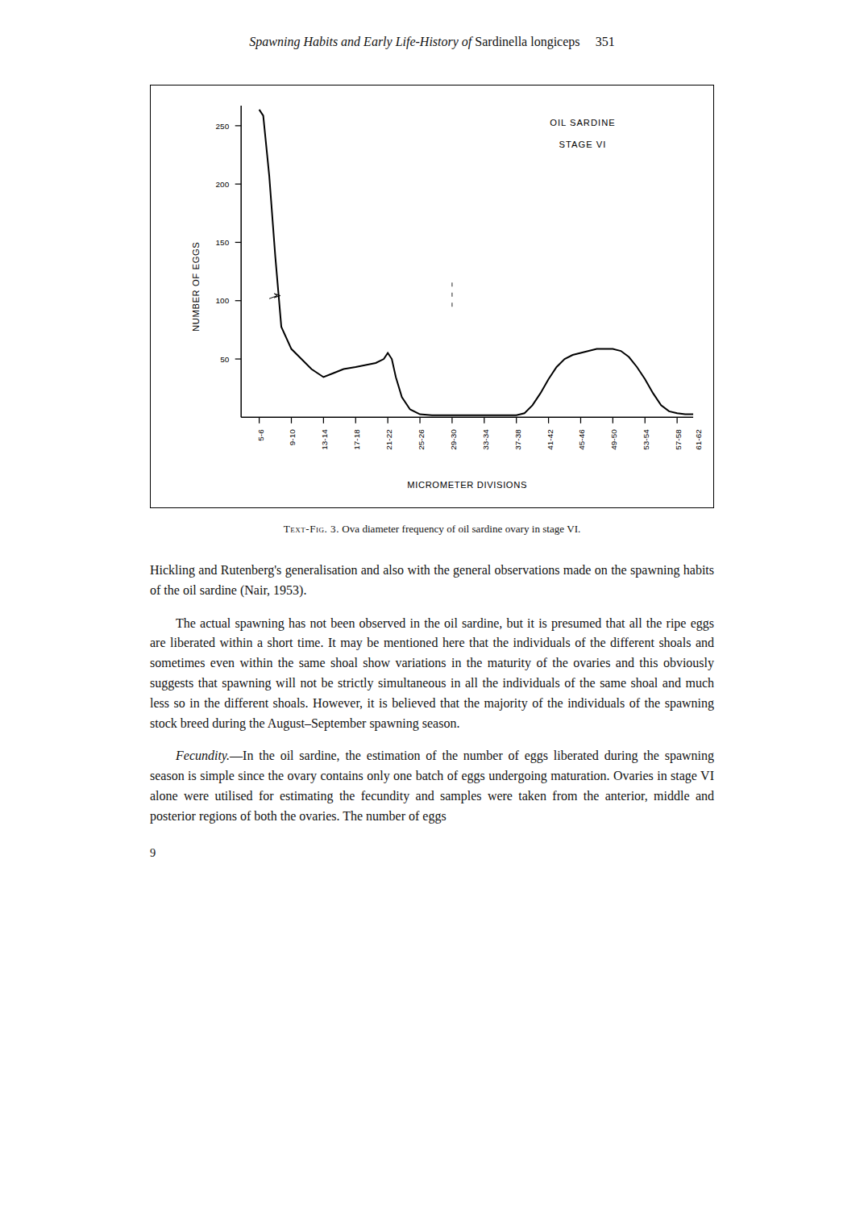Spawning Habits and Early Life-History of Sardinella longiceps 351
OIL SARDINE STAGE VI 250 200 150 100 50 NUMBER OF EGGS 5-6 9-10 13-14 17-18 21-22 25-26 29-30 33-34 37-38 41-42 45-46 49-50 53-54 57-58 61-62 MICROMETER DIVISIONS
Text-Fig. 3. Ova diameter frequency of oil sardine ovary in stage VI.
Hickling and Rutenberg's generalisation and also with the general observations made on the spawning habits of the oil sardine (Nair, 1953).
The actual spawning has not been observed in the oil sardine, but it is presumed that all the ripe eggs are liberated within a short time. It may be mentioned here that the individuals of the different shoals and sometimes even within the same shoal show variations in the maturity of the ovaries and this obviously suggests that spawning will not be strictly simultaneous in all the individuals of the same shoal and much less so in the different shoals. However, it is believed that the majority of the individuals of the spawning stock breed during the August–September spawning season.
Fecundity.—In the oil sardine, the estimation of the number of eggs liberated during the spawning season is simple since the ovary contains only one batch of eggs undergoing maturation. Ovaries in stage VI alone were utilised for estimating the fecundity and samples were taken from the anterior, middle and posterior regions of both the ovaries. The number of eggs
9